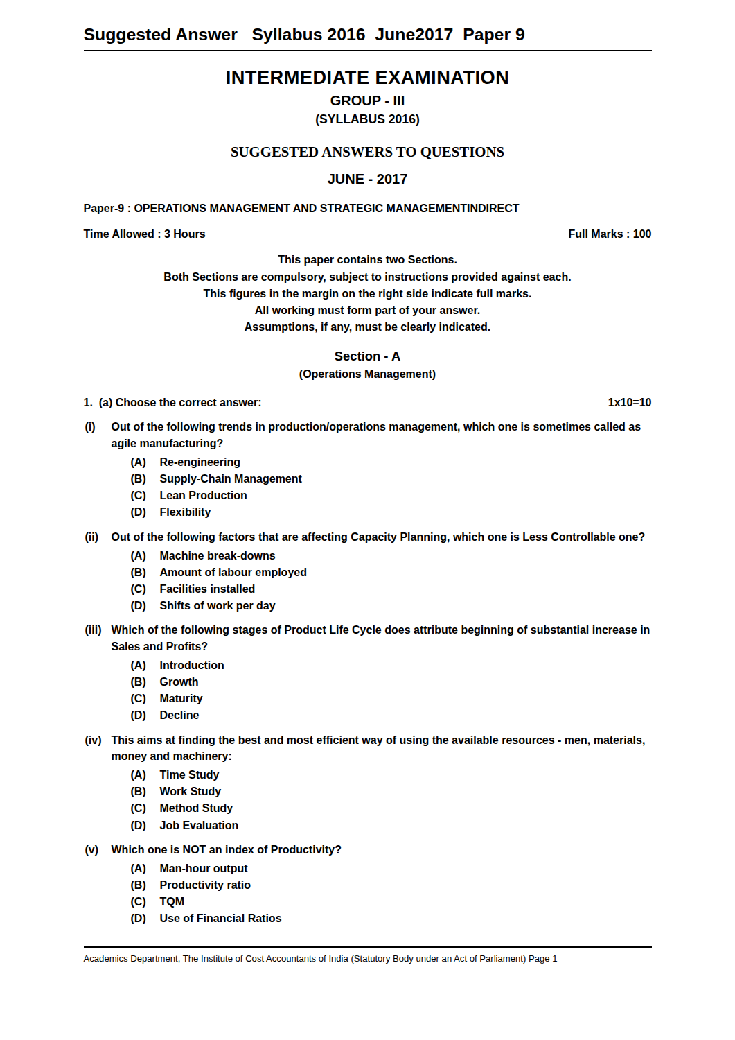Suggested Answer_ Syllabus 2016_June2017_Paper 9
INTERMEDIATE EXAMINATION
GROUP - III
(SYLLABUS 2016)
SUGGESTED ANSWERS TO QUESTIONS
JUNE - 2017
Paper-9 : OPERATIONS MANAGEMENT AND STRATEGIC MANAGEMENTINDIRECT
Time Allowed : 3 Hours Full Marks : 100
This paper contains two Sections.
Both Sections are compulsory, subject to instructions provided against each.
This figures in the margin on the right side indicate full marks.
All working must form part of your answer.
Assumptions, if any, must be clearly indicated.
Section - A
(Operations Management)
1. (a) Choose the correct answer: 1x10=10
(i) Out of the following trends in production/operations management, which one is sometimes called as agile manufacturing?
(A) Re-engineering
(B) Supply-Chain Management
(C) Lean Production
(D) Flexibility
(ii) Out of the following factors that are affecting Capacity Planning, which one is Less Controllable one?
(A) Machine break-downs
(B) Amount of labour employed
(C) Facilities installed
(D) Shifts of work per day
(iii) Which of the following stages of Product Life Cycle does attribute beginning of substantial increase in Sales and Profits?
(A) Introduction
(B) Growth
(C) Maturity
(D) Decline
(iv) This aims at finding the best and most efficient way of using the available resources - men, materials, money and machinery:
(A) Time Study
(B) Work Study
(C) Method Study
(D) Job Evaluation
(v) Which one is NOT an index of Productivity?
(A) Man-hour output
(B) Productivity ratio
(C) TQM
(D) Use of Financial Ratios
Academics Department, The Institute of Cost Accountants of India (Statutory Body under an Act of Parliament) Page 1